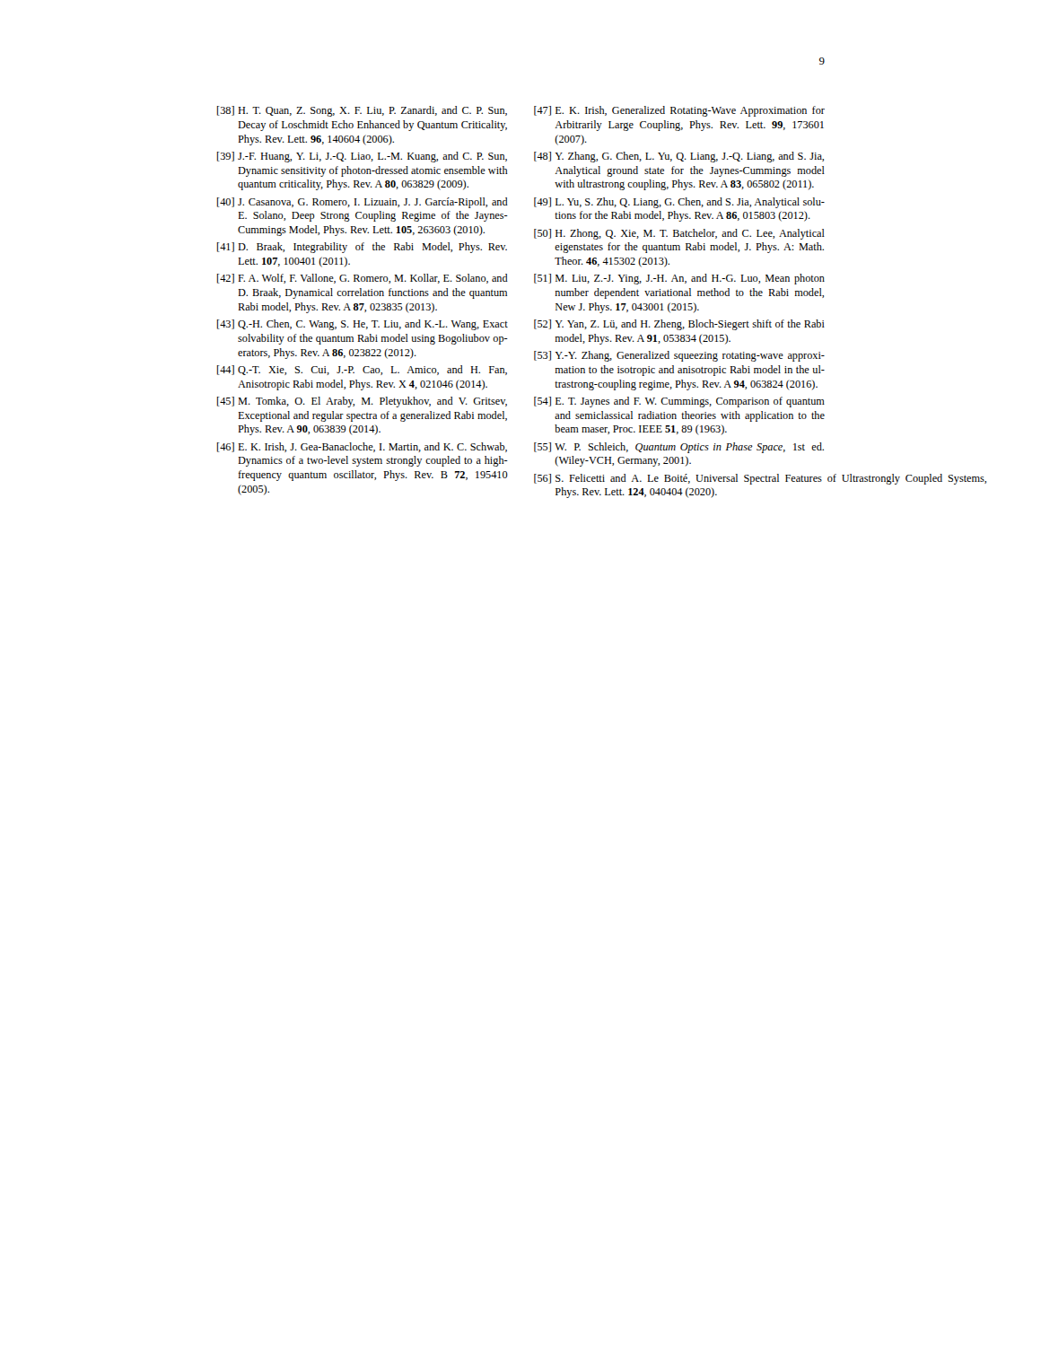9
[38] H. T. Quan, Z. Song, X. F. Liu, P. Zanardi, and C. P. Sun, Decay of Loschmidt Echo Enhanced by Quantum Criticality, Phys. Rev. Lett. 96, 140604 (2006).
[39] J.-F. Huang, Y. Li, J.-Q. Liao, L.-M. Kuang, and C. P. Sun, Dynamic sensitivity of photon-dressed atomic ensemble with quantum criticality, Phys. Rev. A 80, 063829 (2009).
[40] J. Casanova, G. Romero, I. Lizuain, J. J. García-Ripoll, and E. Solano, Deep Strong Coupling Regime of the Jaynes-Cummings Model, Phys. Rev. Lett. 105, 263603 (2010).
[41] D. Braak, Integrability of the Rabi Model, Phys. Rev. Lett. 107, 100401 (2011).
[42] F. A. Wolf, F. Vallone, G. Romero, M. Kollar, E. Solano, and D. Braak, Dynamical correlation functions and the quantum Rabi model, Phys. Rev. A 87, 023835 (2013).
[43] Q.-H. Chen, C. Wang, S. He, T. Liu, and K.-L. Wang, Exact solvability of the quantum Rabi model using Bogoliubov operators, Phys. Rev. A 86, 023822 (2012).
[44] Q.-T. Xie, S. Cui, J.-P. Cao, L. Amico, and H. Fan, Anisotropic Rabi model, Phys. Rev. X 4, 021046 (2014).
[45] M. Tomka, O. El Araby, M. Pletyukhov, and V. Gritsev, Exceptional and regular spectra of a generalized Rabi model, Phys. Rev. A 90, 063839 (2014).
[46] E. K. Irish, J. Gea-Banacloche, I. Martin, and K. C. Schwab, Dynamics of a two-level system strongly coupled to a high-frequency quantum oscillator, Phys. Rev. B 72, 195410 (2005).
[47] E. K. Irish, Generalized Rotating-Wave Approximation for Arbitrarily Large Coupling, Phys. Rev. Lett. 99, 173601 (2007).
[48] Y. Zhang, G. Chen, L. Yu, Q. Liang, J.-Q. Liang, and S. Jia, Analytical ground state for the Jaynes-Cummings model with ultrastrong coupling, Phys. Rev. A 83, 065802 (2011).
[49] L. Yu, S. Zhu, Q. Liang, G. Chen, and S. Jia, Analytical solutions for the Rabi model, Phys. Rev. A 86, 015803 (2012).
[50] H. Zhong, Q. Xie, M. T. Batchelor, and C. Lee, Analytical eigenstates for the quantum Rabi model, J. Phys. A: Math. Theor. 46, 415302 (2013).
[51] M. Liu, Z.-J. Ying, J.-H. An, and H.-G. Luo, Mean photon number dependent variational method to the Rabi model, New J. Phys. 17, 043001 (2015).
[52] Y. Yan, Z. Lü, and H. Zheng, Bloch-Siegert shift of the Rabi model, Phys. Rev. A 91, 053834 (2015).
[53] Y.-Y. Zhang, Generalized squeezing rotating-wave approximation to the isotropic and anisotropic Rabi model in the ultrastrong-coupling regime, Phys. Rev. A 94, 063824 (2016).
[54] E. T. Jaynes and F. W. Cummings, Comparison of quantum and semiclassical radiation theories with application to the beam maser, Proc. IEEE 51, 89 (1963).
[55] W. P. Schleich, Quantum Optics in Phase Space, 1st ed. (Wiley-VCH, Germany, 2001).
[56] S. Felicetti and A. Le Boité, Universal Spectral Features of Ultrastrongly Coupled Systems, Phys. Rev. Lett. 124, 040404 (2020).